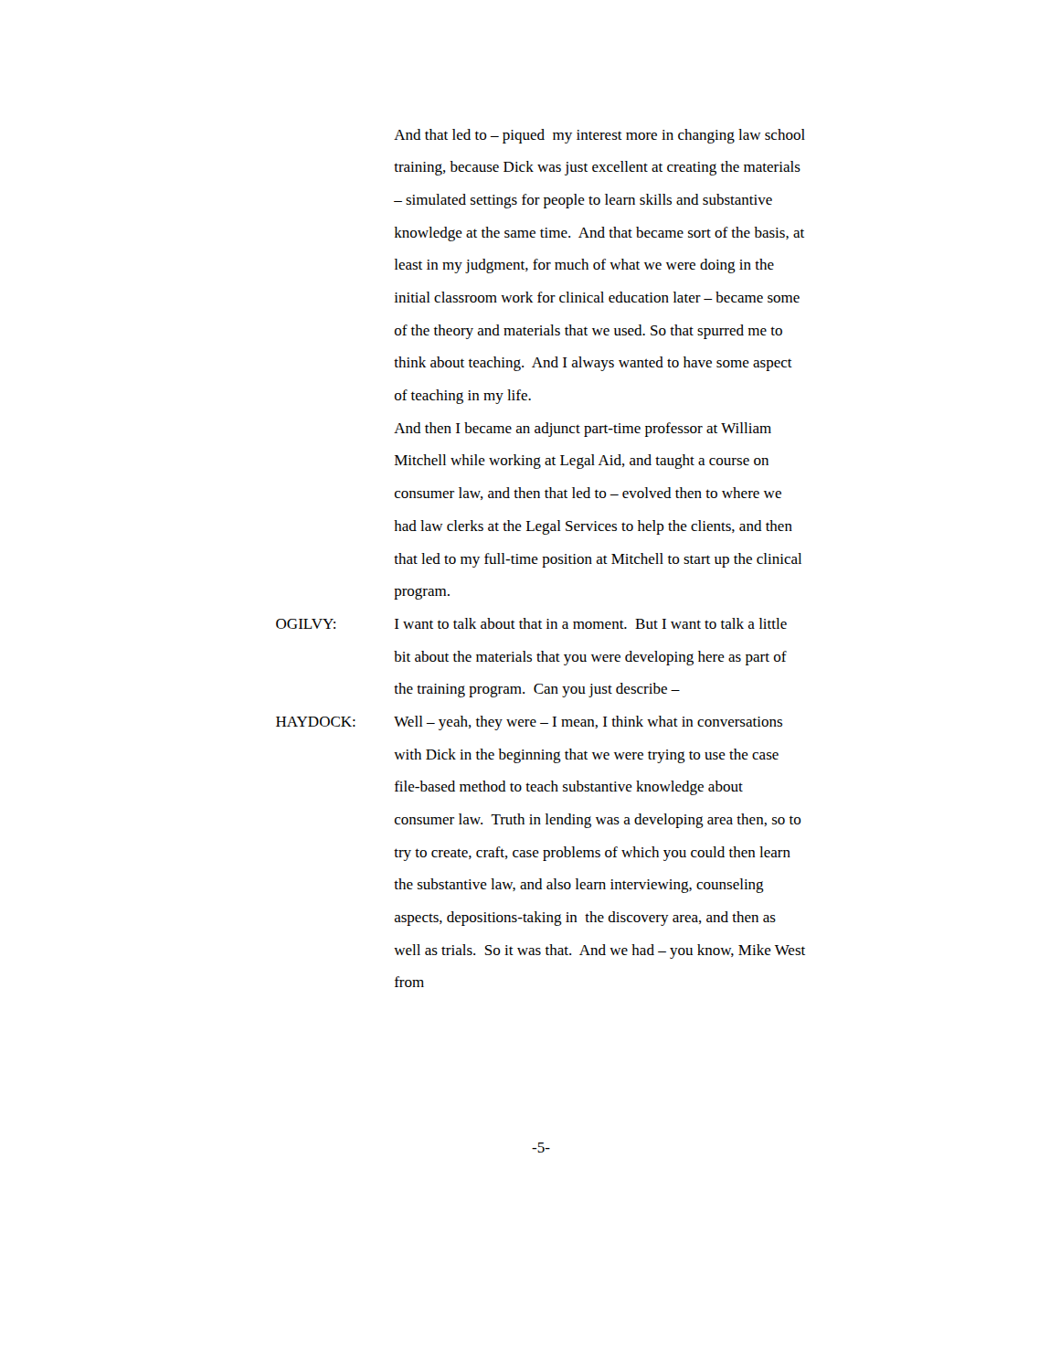And that led to – piqued my interest more in changing law school training, because Dick was just excellent at creating the materials – simulated settings for people to learn skills and substantive knowledge at the same time. And that became sort of the basis, at least in my judgment, for much of what we were doing in the initial classroom work for clinical education later – became some of the theory and materials that we used. So that spurred me to think about teaching. And I always wanted to have some aspect of teaching in my life.
And then I became an adjunct part-time professor at William Mitchell while working at Legal Aid, and taught a course on consumer law, and then that led to – evolved then to where we had law clerks at the Legal Services to help the clients, and then that led to my full-time position at Mitchell to start up the clinical program.
OGILVY:
I want to talk about that in a moment. But I want to talk a little bit about the materials that you were developing here as part of the training program. Can you just describe –
HAYDOCK:
Well – yeah, they were – I mean, I think what in conversations with Dick in the beginning that we were trying to use the case file-based method to teach substantive knowledge about consumer law. Truth in lending was a developing area then, so to try to create, craft, case problems of which you could then learn the substantive law, and also learn interviewing, counseling aspects, depositions-taking in the discovery area, and then as well as trials. So it was that. And we had – you know, Mike West from
-5-